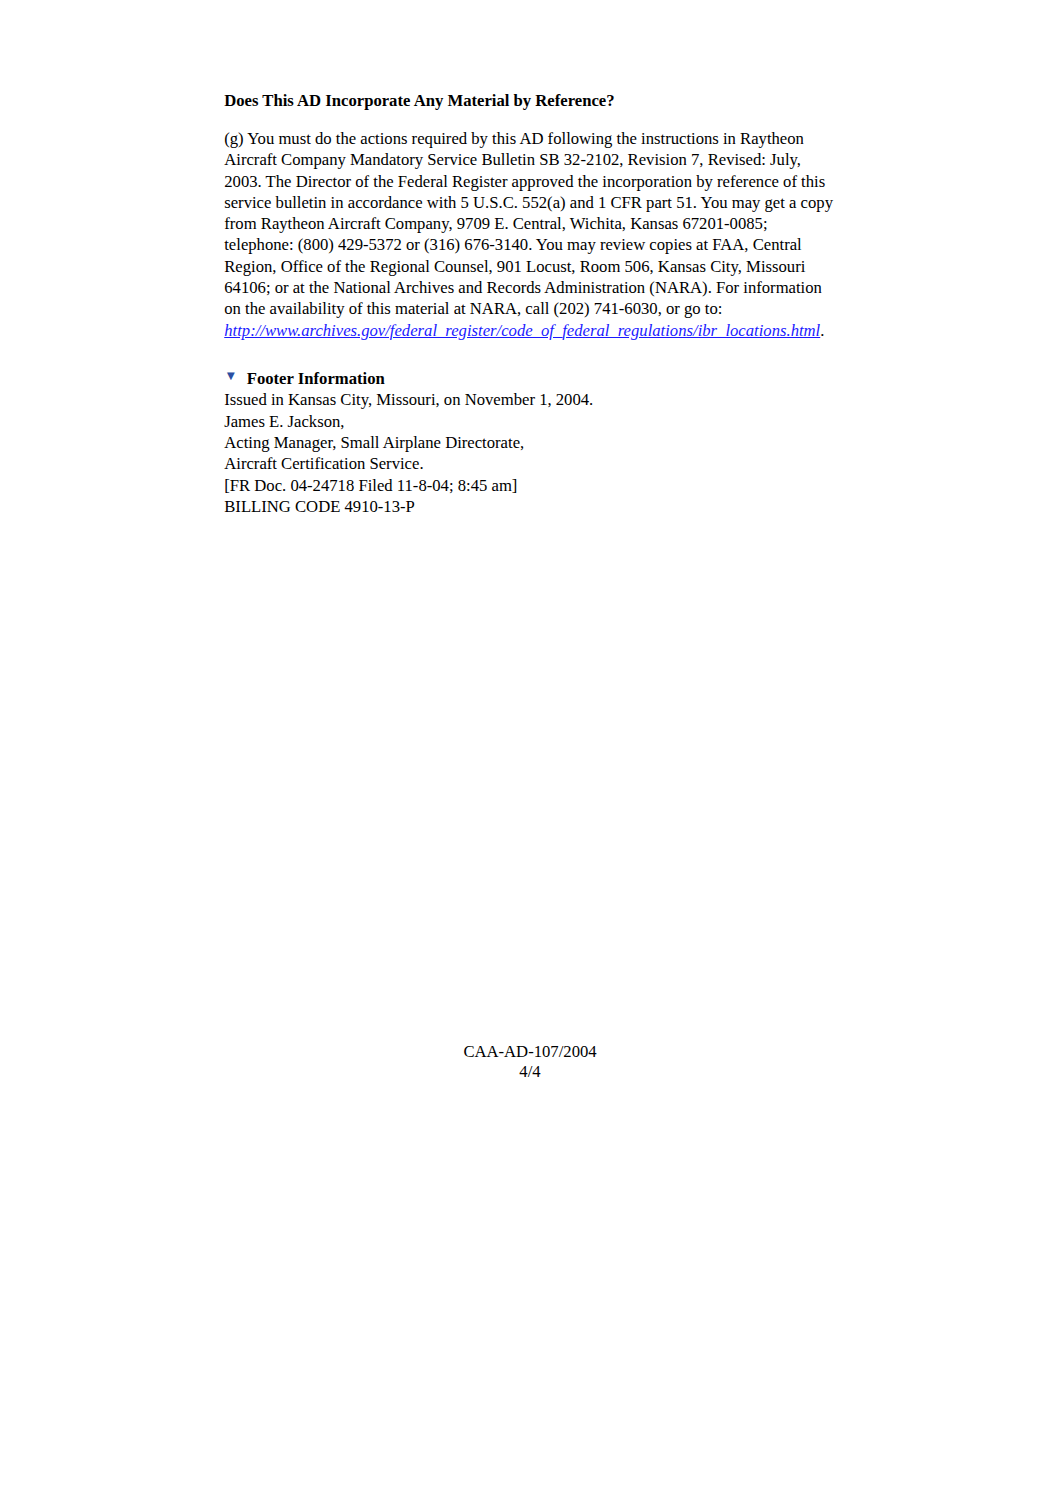Does This AD Incorporate Any Material by Reference?
(g) You must do the actions required by this AD following the instructions in Raytheon Aircraft Company Mandatory Service Bulletin SB 32-2102, Revision 7, Revised: July, 2003. The Director of the Federal Register approved the incorporation by reference of this service bulletin in accordance with 5 U.S.C. 552(a) and 1 CFR part 51. You may get a copy from Raytheon Aircraft Company, 9709 E. Central, Wichita, Kansas 67201-0085; telephone: (800) 429-5372 or (316) 676-3140. You may review copies at FAA, Central Region, Office of the Regional Counsel, 901 Locust, Room 506, Kansas City, Missouri 64106; or at the National Archives and Records Administration (NARA). For information on the availability of this material at NARA, call (202) 741-6030, or go to: http://www.archives.gov/federal_register/code_of_federal_regulations/ibr_locations.html.
▼Footer Information
Issued in Kansas City, Missouri, on November 1, 2004.
James E. Jackson,
Acting Manager, Small Airplane Directorate,
Aircraft Certification Service.
[FR Doc. 04-24718 Filed 11-8-04; 8:45 am]
BILLING CODE 4910-13-P
CAA-AD-107/2004
4/4